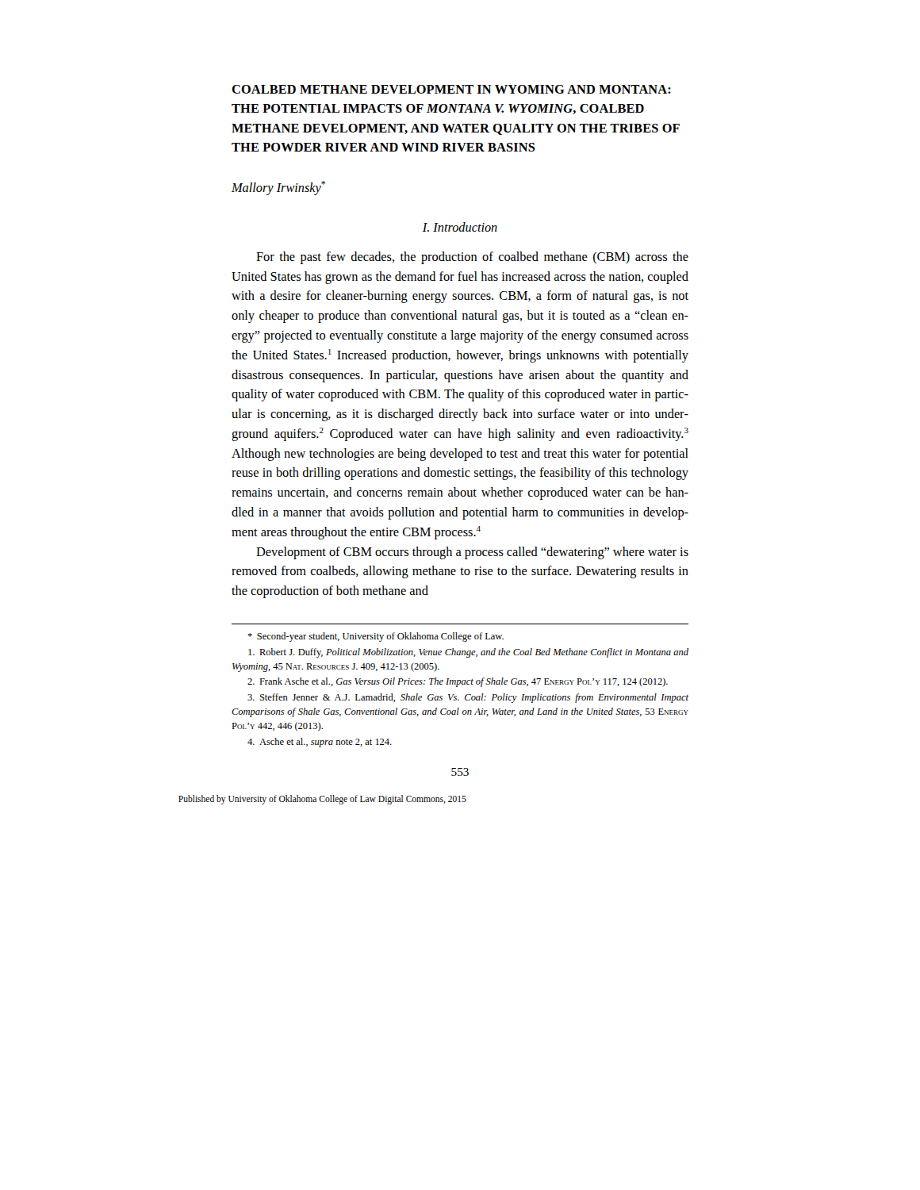Coalbed Methane Development in Wyoming and Montana: The Potential Impacts of Montana v. Wyoming, Coalbed Methane Development, and Water Quality on the Tribes of the Powder River and Wind River Basins
Mallory Irwinsky*
I. Introduction
For the past few decades, the production of coalbed methane (CBM) across the United States has grown as the demand for fuel has increased across the nation, coupled with a desire for cleaner-burning energy sources. CBM, a form of natural gas, is not only cheaper to produce than conventional natural gas, but it is touted as a “clean energy” projected to eventually constitute a large majority of the energy consumed across the United States.1 Increased production, however, brings unknowns with potentially disastrous consequences. In particular, questions have arisen about the quantity and quality of water coproduced with CBM. The quality of this coproduced water in particular is concerning, as it is discharged directly back into surface water or into underground aquifers.2 Coproduced water can have high salinity and even radioactivity.3 Although new technologies are being developed to test and treat this water for potential reuse in both drilling operations and domestic settings, the feasibility of this technology remains uncertain, and concerns remain about whether coproduced water can be handled in a manner that avoids pollution and potential harm to communities in development areas throughout the entire CBM process.4
Development of CBM occurs through a process called “dewatering” where water is removed from coalbeds, allowing methane to rise to the surface. Dewatering results in the coproduction of both methane and
*Second-year student, University of Oklahoma College of Law.
1. Robert J. Duffy, Political Mobilization, Venue Change, and the Coal Bed Methane Conflict in Montana and Wyoming, 45 Nat. Resources J. 409, 412-13 (2005).
2. Frank Asche et al., Gas Versus Oil Prices: The Impact of Shale Gas, 47 Energy Pol’y 117, 124 (2012).
3. Steffen Jenner & A.J. Lamadrid, Shale Gas Vs. Coal: Policy Implications from Environmental Impact Comparisons of Shale Gas, Conventional Gas, and Coal on Air, Water, and Land in the United States, 53 Energy Pol’y 442, 446 (2013).
4. Asche et al., supra note 2, at 124.
553
Published by University of Oklahoma College of Law Digital Commons, 2015